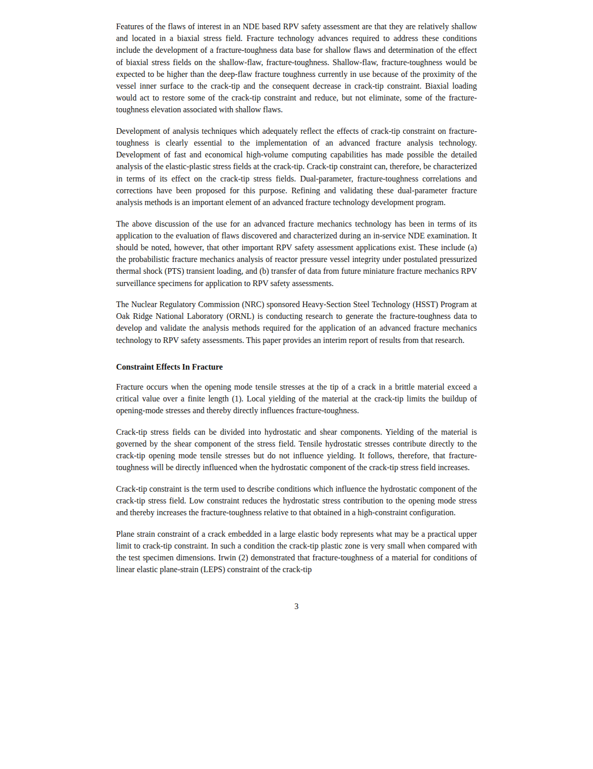Features of the flaws of interest in an NDE based RPV safety assessment are that they are relatively shallow and located in a biaxial stress field. Fracture technology advances required to address these conditions include the development of a fracture-toughness data base for shallow flaws and determination of the effect of biaxial stress fields on the shallow-flaw, fracture-toughness. Shallow-flaw, fracture-toughness would be expected to be higher than the deep-flaw fracture toughness currently in use because of the proximity of the vessel inner surface to the crack-tip and the consequent decrease in crack-tip constraint. Biaxial loading would act to restore some of the crack-tip constraint and reduce, but not eliminate, some of the fracture-toughness elevation associated with shallow flaws.
Development of analysis techniques which adequately reflect the effects of crack-tip constraint on fracture-toughness is clearly essential to the implementation of an advanced fracture analysis technology. Development of fast and economical high-volume computing capabilities has made possible the detailed analysis of the elastic-plastic stress fields at the crack-tip. Crack-tip constraint can, therefore, be characterized in terms of its effect on the crack-tip stress fields. Dual-parameter, fracture-toughness correlations and corrections have been proposed for this purpose. Refining and validating these dual-parameter fracture analysis methods is an important element of an advanced fracture technology development program.
The above discussion of the use for an advanced fracture mechanics technology has been in terms of its application to the evaluation of flaws discovered and characterized during an in-service NDE examination. It should be noted, however, that other important RPV safety assessment applications exist. These include (a) the probabilistic fracture mechanics analysis of reactor pressure vessel integrity under postulated pressurized thermal shock (PTS) transient loading, and (b) transfer of data from future miniature fracture mechanics RPV surveillance specimens for application to RPV safety assessments.
The Nuclear Regulatory Commission (NRC) sponsored Heavy-Section Steel Technology (HSST) Program at Oak Ridge National Laboratory (ORNL) is conducting research to generate the fracture-toughness data to develop and validate the analysis methods required for the application of an advanced fracture mechanics technology to RPV safety assessments. This paper provides an interim report of results from that research.
Constraint Effects In Fracture
Fracture occurs when the opening mode tensile stresses at the tip of a crack in a brittle material exceed a critical value over a finite length (1). Local yielding of the material at the crack-tip limits the buildup of opening-mode stresses and thereby directly influences fracture-toughness.
Crack-tip stress fields can be divided into hydrostatic and shear components. Yielding of the material is governed by the shear component of the stress field. Tensile hydrostatic stresses contribute directly to the crack-tip opening mode tensile stresses but do not influence yielding. It follows, therefore, that fracture-toughness will be directly influenced when the hydrostatic component of the crack-tip stress field increases.
Crack-tip constraint is the term used to describe conditions which influence the hydrostatic component of the crack-tip stress field. Low constraint reduces the hydrostatic stress contribution to the opening mode stress and thereby increases the fracture-toughness relative to that obtained in a high-constraint configuration.
Plane strain constraint of a crack embedded in a large elastic body represents what may be a practical upper limit to crack-tip constraint. In such a condition the crack-tip plastic zone is very small when compared with the test specimen dimensions. Irwin (2) demonstrated that fracture-toughness of a material for conditions of linear elastic plane-strain (LEPS) constraint of the crack-tip
3